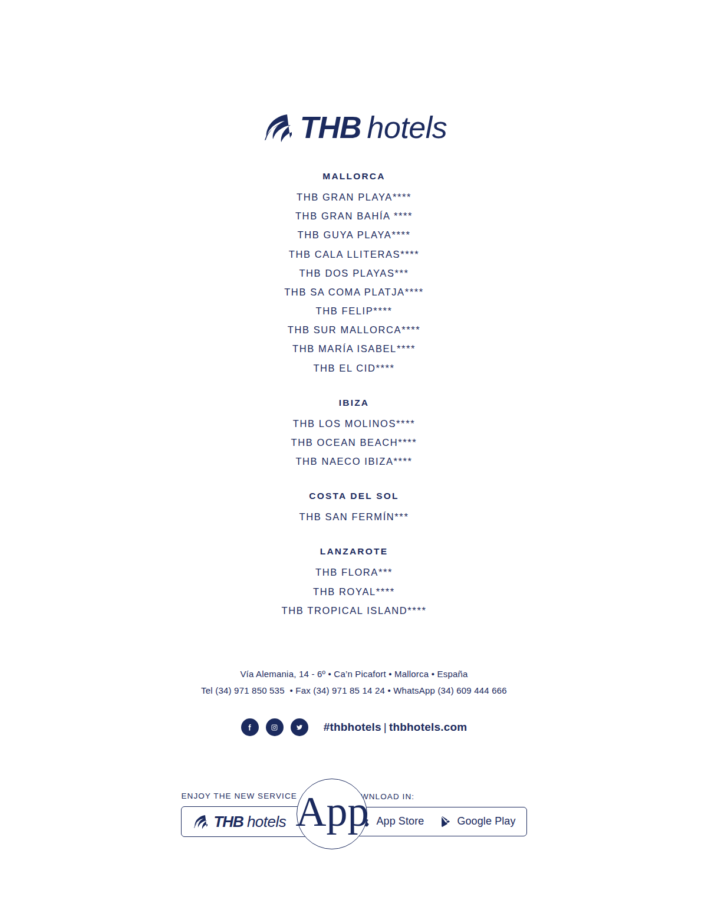THB hotels
MALLORCA
THB GRAN PLAYA****
THB GRAN BAHÍA ****
THB GUYA PLAYA****
THB CALA LLITERAS****
THB DOS PLAYAS***
THB SA COMA PLATJA****
THB FELIP****
THB SUR MALLORCA****
THB MARÍA ISABEL****
THB EL CID****
IBIZA
THB LOS MOLINOS****
THB OCEAN BEACH****
THB NAECO IBIZA****
COSTA DEL SOL
THB SAN FERMÍN***
LANZAROTE
THB FLORA***
THB ROYAL****
THB TROPICAL ISLAND****
Vía Alemania, 14 - 6º • Ca’n Picafort • Mallorca • España
Tel (34) 971 850 535 • Fax (34) 971 85 14 24 • WhatsApp (34) 609 444 666
#thbhotels|thbhotels.com
Enjoy the new service
THB hotels
App
Download in:
App Store
Google Play